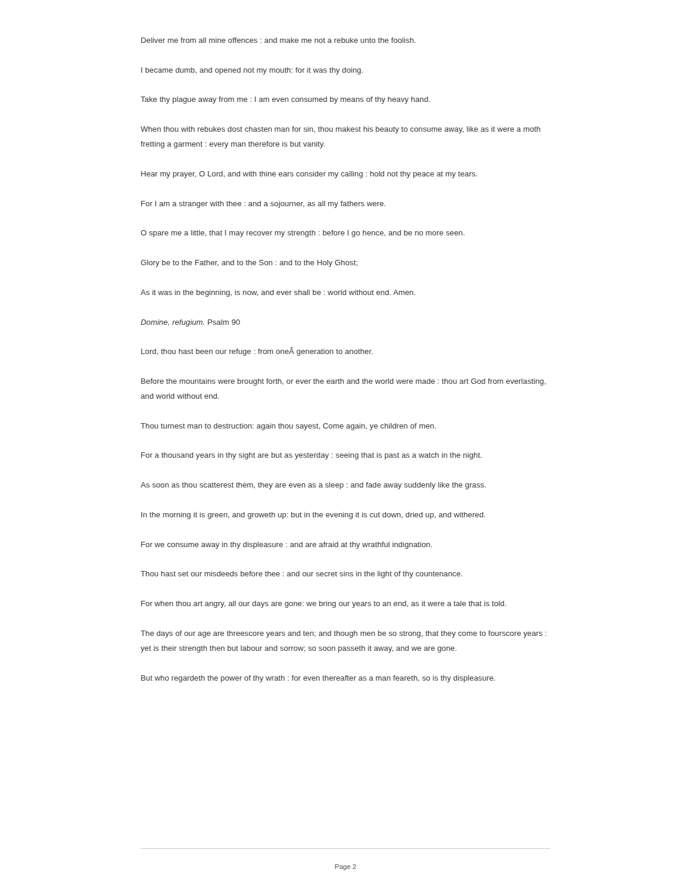Deliver me from all mine offences : and make me not a rebuke unto the foolish.
I became dumb, and opened not my mouth: for it was thy doing.
Take thy plague away from me : I am even consumed by means of thy heavy hand.
When thou with rebukes dost chasten man for sin, thou makest his beauty to consume away, like as it were a moth fretting a garment : every man therefore is but vanity.
Hear my prayer, O Lord, and with thine ears consider my calling : hold not thy peace at my tears.
For I am a stranger with thee : and a sojourner, as all my fathers were.
O spare me a little, that I may recover my strength : before I go hence, and be no more seen.
Glory be to the Father, and to the Son : and to the Holy Ghost;
As it was in the beginning, is now, and ever shall be : world without end. Amen.
Domine, refugium. Psalm 90
Lord, thou hast been our refuge : from oneÂ generation to another.
Before the mountains were brought forth, or ever the earth and the world were made : thou art God from everlasting, and world without end.
Thou turnest man to destruction: again thou sayest, Come again, ye children of men.
For a thousand years in thy sight are but as yesterday : seeing that is past as a watch in the night.
As soon as thou scatterest them, they are even as a sleep : and fade away suddenly like the grass.
In the morning it is green, and groweth up: but in the evening it is cut down, dried up, and withered.
For we consume away in thy displeasure : and are afraid at thy wrathful indignation.
Thou hast set our misdeeds before thee : and our secret sins in the light of thy countenance.
For when thou art angry, all our days are gone: we bring our years to an end, as it were a tale that is told.
The days of our age are threescore years and ten; and though men be so strong, that they come to fourscore years : yet is their strength then but labour and sorrow; so soon passeth it away, and we are gone.
But who regardeth the power of thy wrath : for even thereafter as a man feareth, so is thy displeasure.
Page 2